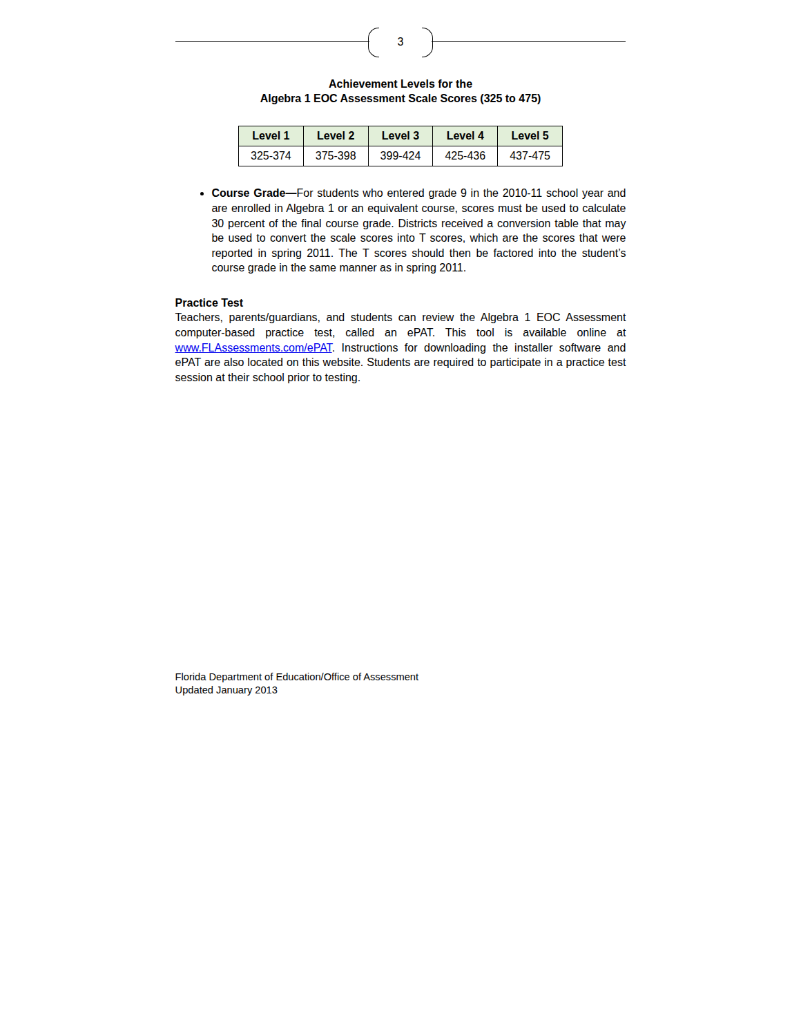3
Achievement Levels for the Algebra 1 EOC Assessment Scale Scores (325 to 475)
| Level 1 | Level 2 | Level 3 | Level 4 | Level 5 |
| --- | --- | --- | --- | --- |
| 325-374 | 375-398 | 399-424 | 425-436 | 437-475 |
Course Grade—For students who entered grade 9 in the 2010-11 school year and are enrolled in Algebra 1 or an equivalent course, scores must be used to calculate 30 percent of the final course grade. Districts received a conversion table that may be used to convert the scale scores into T scores, which are the scores that were reported in spring 2011. The T scores should then be factored into the student’s course grade in the same manner as in spring 2011.
Practice Test
Teachers, parents/guardians, and students can review the Algebra 1 EOC Assessment computer-based practice test, called an ePAT. This tool is available online at www.FLAssessments.com/ePAT. Instructions for downloading the installer software and ePAT are also located on this website. Students are required to participate in a practice test session at their school prior to testing.
Florida Department of Education/Office of Assessment
Updated January 2013